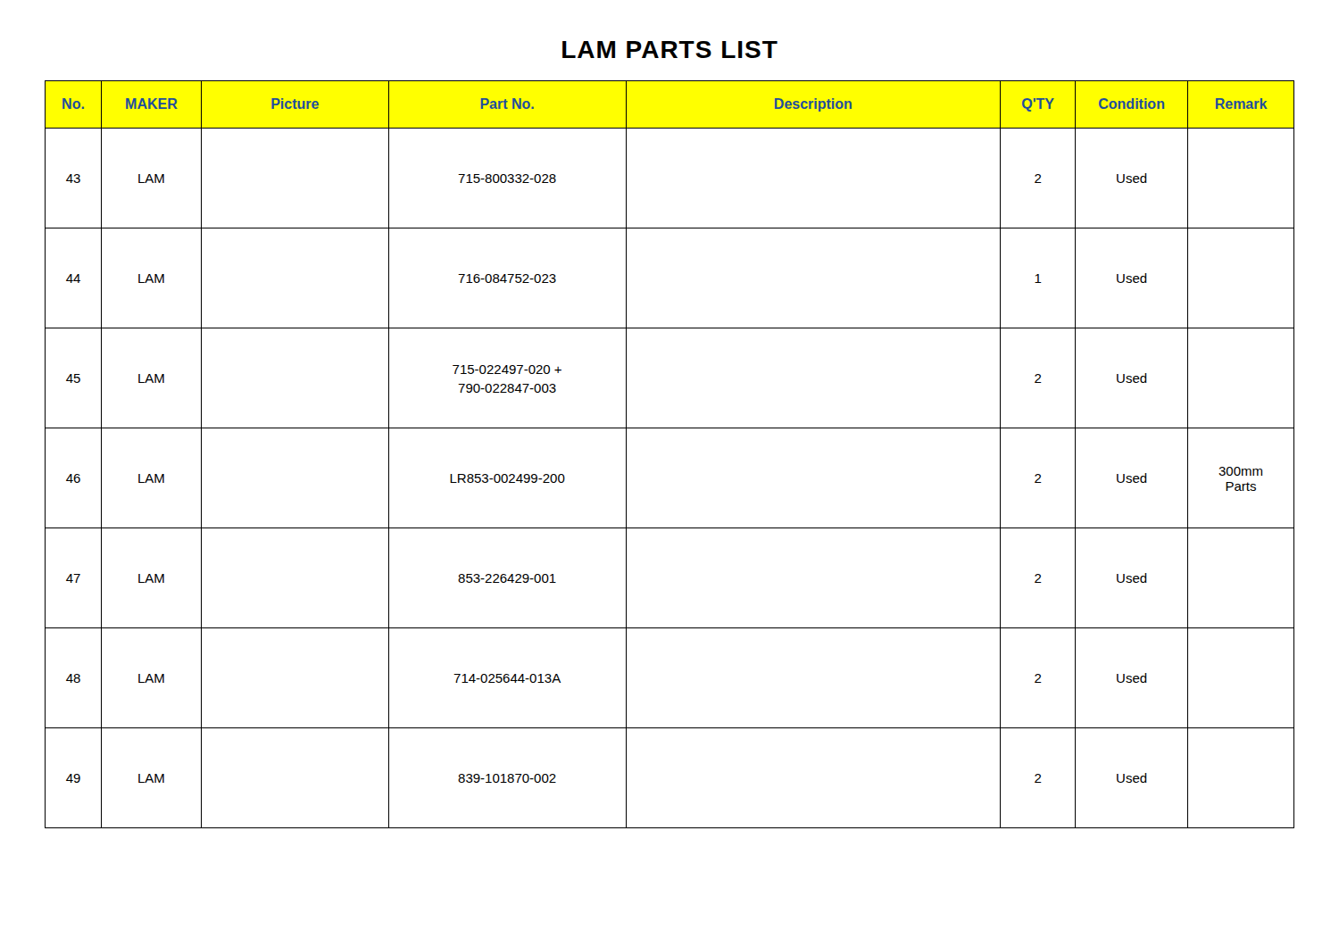LAM PARTS LIST
| No. | MAKER | Picture | Part No. | Description | Q'TY | Condition | Remark |
| --- | --- | --- | --- | --- | --- | --- | --- |
| 43 | LAM | | 715-800332-028 | | 2 | Used | |
| 44 | LAM | | 716-084752-023 | | 1 | Used | |
| 45 | LAM | | 715-022497-020 + 790-022847-003 | | 2 | Used | |
| 46 | LAM | | LR853-002499-200 | | 2 | Used | 300mm Parts |
| 47 | LAM | | 853-226429-001 | | 2 | Used | |
| 48 | LAM | | 714-025644-013A | | 2 | Used | |
| 49 | LAM | | 839-101870-002 | | 2 | Used | |